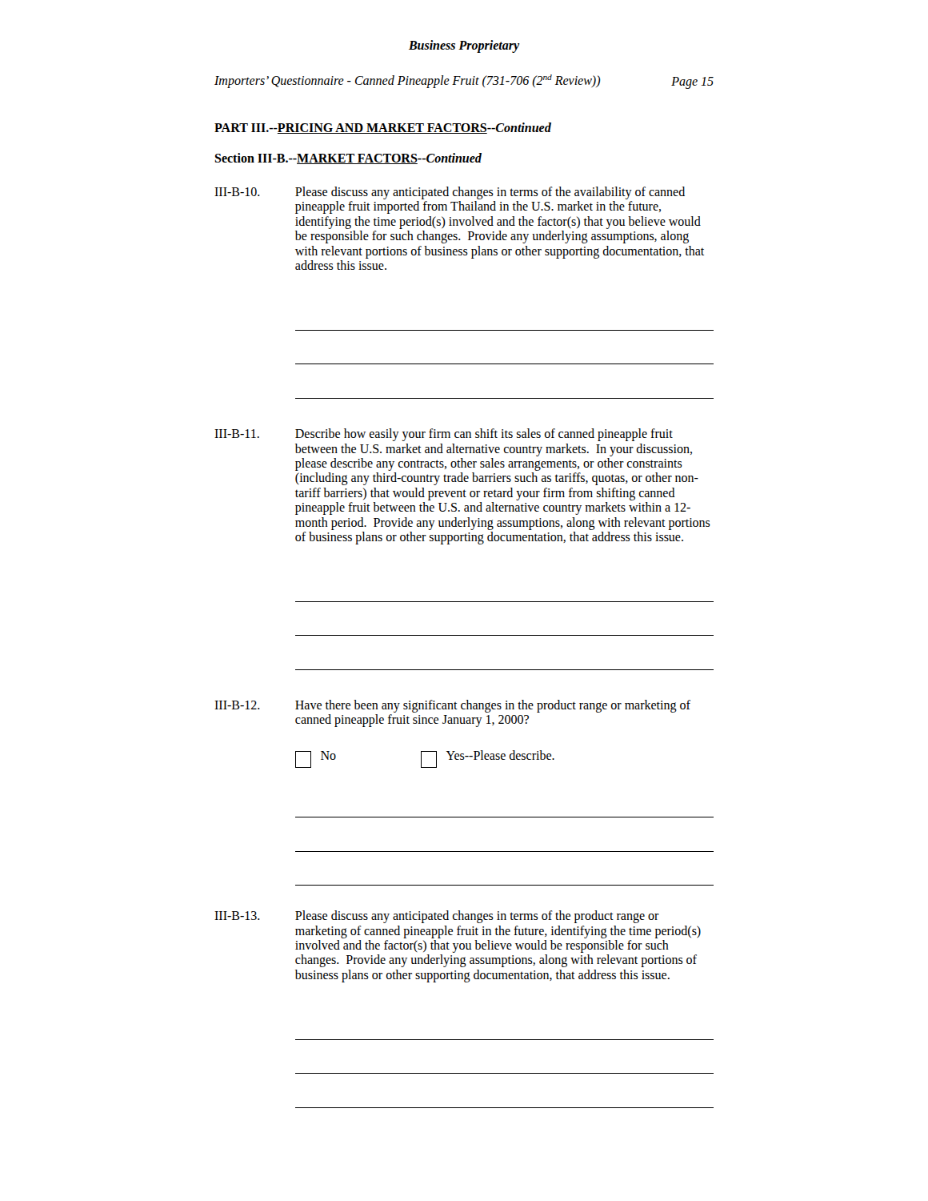Business Proprietary
Importers’ Questionnaire - Canned Pineapple Fruit (731-706 (2nd Review))
Page 15
PART III.--PRICING AND MARKET FACTORS--Continued
Section III-B.--MARKET FACTORS--Continued
III-B-10.
Please discuss any anticipated changes in terms of the availability of canned pineapple fruit imported from Thailand in the U.S. market in the future, identifying the time period(s) involved and the factor(s) that you believe would be responsible for such changes. Provide any underlying assumptions, along with relevant portions of business plans or other supporting documentation, that address this issue.
III-B-11.
Describe how easily your firm can shift its sales of canned pineapple fruit between the U.S. market and alternative country markets. In your discussion, please describe any contracts, other sales arrangements, or other constraints (including any third-country trade barriers such as tariffs, quotas, or other non-tariff barriers) that would prevent or retard your firm from shifting canned pineapple fruit between the U.S. and alternative country markets within a 12-month period. Provide any underlying assumptions, along with relevant portions of business plans or other supporting documentation, that address this issue.
III-B-12.
Have there been any significant changes in the product range or marketing of canned pineapple fruit since January 1, 2000?
No
Yes--Please describe.
III-B-13.
Please discuss any anticipated changes in terms of the product range or marketing of canned pineapple fruit in the future, identifying the time period(s) involved and the factor(s) that you believe would be responsible for such changes. Provide any underlying assumptions, along with relevant portions of business plans or other supporting documentation, that address this issue.